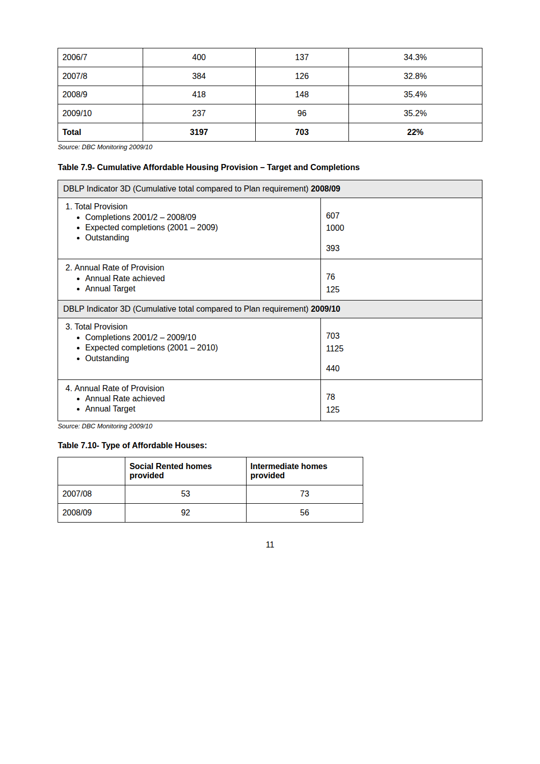| 2006/7 | 400 | 137 | 34.3% |
| 2007/8 | 384 | 126 | 32.8% |
| 2008/9 | 418 | 148 | 35.4% |
| 2009/10 | 237 | 96 | 35.2% |
| Total | 3197 | 703 | 22% |
Source: DBC Monitoring 2009/10
Table 7.9- Cumulative Affordable Housing Provision – Target and Completions
| DBLP Indicator 3D (Cumulative total compared to Plan requirement) 2008/09 |
| Total Provision Completions 2001/2 – 2008/09 Expected completions (2001 – 2009) Outstanding | 607 1000 393 |
| Annual Rate of Provision Annual Rate achieved Annual Target | 76 125 |
| DBLP Indicator 3D (Cumulative total compared to Plan requirement) 2009/10 |
| Total Provision Completions 2001/2 – 2009/10 Expected completions (2001 – 2010) Outstanding | 703 1125 440 |
| Annual Rate of Provision Annual Rate achieved Annual Target | 78 125 |
Source: DBC Monitoring 2009/10
Table 7.10- Type of Affordable Houses:
| | Social Rented homes provided | Intermediate homes provided |
| --- | --- | --- |
| 2007/08 | 53 | 73 |
| 2008/09 | 92 | 56 |
11